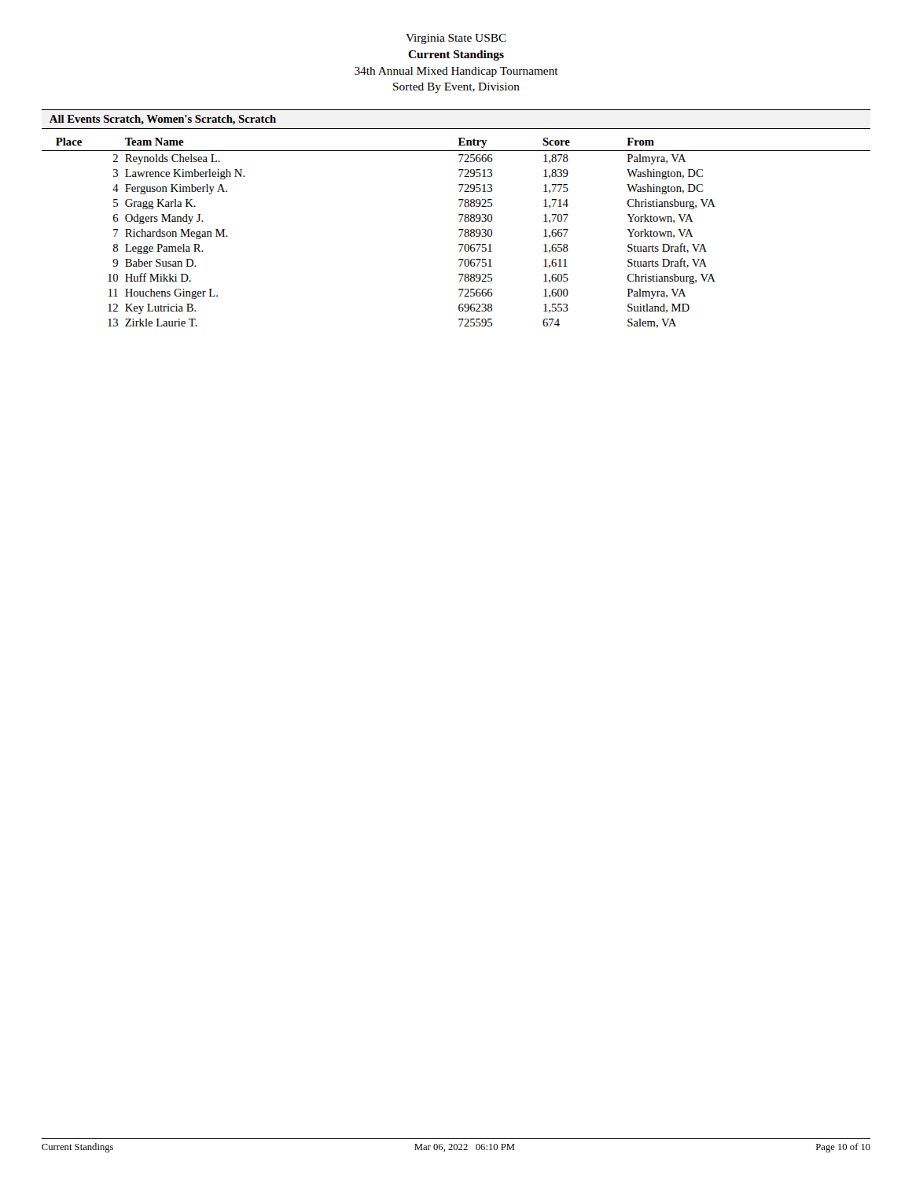Virginia State USBC
Current Standings
34th Annual Mixed Handicap Tournament
Sorted By Event, Division
All Events Scratch, Women's Scratch, Scratch
| Place | Team Name | Entry | Score | From |
| --- | --- | --- | --- | --- |
| 2 | Reynolds Chelsea L. | 725666 | 1,878 | Palmyra, VA |
| 3 | Lawrence Kimberleigh N. | 729513 | 1,839 | Washington, DC |
| 4 | Ferguson Kimberly A. | 729513 | 1,775 | Washington, DC |
| 5 | Gragg Karla K. | 788925 | 1,714 | Christiansburg, VA |
| 6 | Odgers Mandy J. | 788930 | 1,707 | Yorktown, VA |
| 7 | Richardson Megan M. | 788930 | 1,667 | Yorktown, VA |
| 8 | Legge Pamela R. | 706751 | 1,658 | Stuarts Draft, VA |
| 9 | Baber Susan D. | 706751 | 1,611 | Stuarts Draft, VA |
| 10 | Huff Mikki D. | 788925 | 1,605 | Christiansburg, VA |
| 11 | Houchens Ginger L. | 725666 | 1,600 | Palmyra, VA |
| 12 | Key Lutricia B. | 696238 | 1,553 | Suitland, MD |
| 13 | Zirkle Laurie T. | 725595 | 674 | Salem, VA |
Current Standings
Mar 06, 2022 06:10 PM
Page 10 of 10